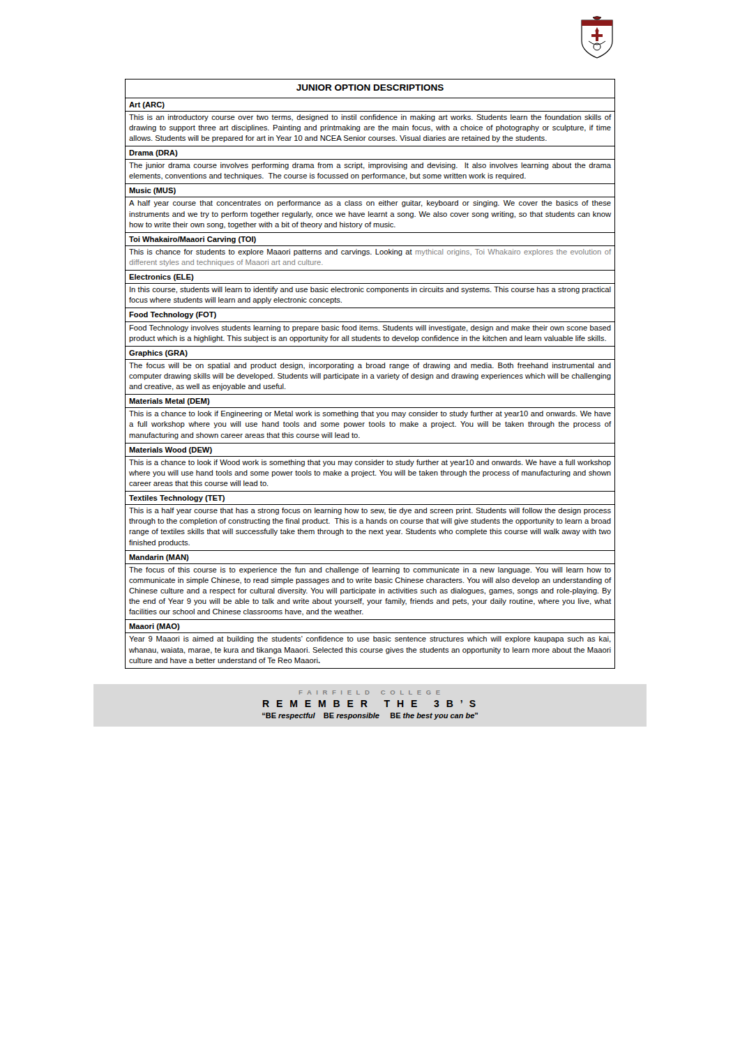| JUNIOR OPTION DESCRIPTIONS |
| Art (ARC) |
| This is an introductory course over two terms, designed to instil confidence in making art works. Students learn the foundation skills of drawing to support three art disciplines. Painting and printmaking are the main focus, with a choice of photography or sculpture, if time allows. Students will be prepared for art in Year 10 and NCEA Senior courses. Visual diaries are retained by the students. |
| Drama (DRA) |
| The junior drama course involves performing drama from a script, improvising and devising. It also involves learning about the drama elements, conventions and techniques. The course is focussed on performance, but some written work is required. |
| Music (MUS) |
| A half year course that concentrates on performance as a class on either guitar, keyboard or singing. We cover the basics of these instruments and we try to perform together regularly, once we have learnt a song. We also cover song writing, so that students can know how to write their own song, together with a bit of theory and history of music. |
| Toi Whakairo/Maaori Carving (TOI) |
| This is chance for students to explore Maaori patterns and carvings. Looking at mythical origins, Toi Whakairo explores the evolution of different styles and techniques of Maaori art and culture. |
| Electronics (ELE) |
| In this course, students will learn to identify and use basic electronic components in circuits and systems. This course has a strong practical focus where students will learn and apply electronic concepts. |
| Food Technology (FOT) |
| Food Technology involves students learning to prepare basic food items. Students will investigate, design and make their own scone based product which is a highlight. This subject is an opportunity for all students to develop confidence in the kitchen and learn valuable life skills. |
| Graphics (GRA) |
| The focus will be on spatial and product design, incorporating a broad range of drawing and media. Both freehand instrumental and computer drawing skills will be developed. Students will participate in a variety of design and drawing experiences which will be challenging and creative, as well as enjoyable and useful. |
| Materials Metal (DEM) |
| This is a chance to look if Engineering or Metal work is something that you may consider to study further at year10 and onwards. We have a full workshop where you will use hand tools and some power tools to make a project. You will be taken through the process of manufacturing and shown career areas that this course will lead to. |
| Materials Wood (DEW) |
| This is a chance to look if Wood work is something that you may consider to study further at year10 and onwards. We have a full workshop where you will use hand tools and some power tools to make a project. You will be taken through the process of manufacturing and shown career areas that this course will lead to. |
| Textiles Technology (TET) |
| This is a half year course that has a strong focus on learning how to sew, tie dye and screen print. Students will follow the design process through to the completion of constructing the final product. This is a hands on course that will give students the opportunity to learn a broad range of textiles skills that will successfully take them through to the next year. Students who complete this course will walk away with two finished products. |
| Mandarin (MAN) |
| The focus of this course is to experience the fun and challenge of learning to communicate in a new language. You will learn how to communicate in simple Chinese, to read simple passages and to write basic Chinese characters. You will also develop an understanding of Chinese culture and a respect for cultural diversity. You will participate in activities such as dialogues, games, songs and role-playing. By the end of Year 9 you will be able to talk and write about yourself, your family, friends and pets, your daily routine, where you live, what facilities our school and Chinese classrooms have, and the weather. |
| Maaori (MAO) |
| Year 9 Maaori is aimed at building the students’ confidence to use basic sentence structures which will explore kaupapa such as kai, whanau, waiata, marae, te kura and tikanga Maaori. Selected this course gives the students an opportunity to learn more about the Maaori culture and have a better understand of Te Reo Maaori . |
F A I R F I E L D C O L L E G E
R E M E M B E R T H E 3 B ’ S
“BE respectful BE responsible BE the best you can be”